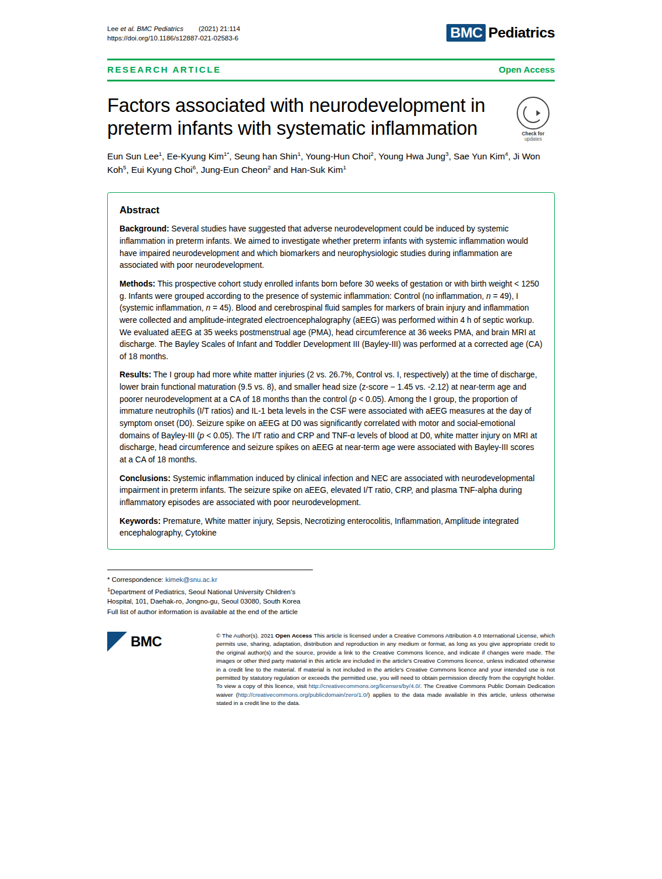Lee et al. BMC Pediatrics(2021) 21:114
https://doi.org/10.1186/s12887-021-02583-6
BMC Pediatrics
Research Article
Open Access
Factors associated with neurodevelopment in preterm infants with systematic inflammation
Check for
updates
Eun Sun Lee1, Ee-Kyung Kim1*, Seung han Shin1, Young-Hun Choi2, Young Hwa Jung3, Sae Yun Kim4, Ji Won Koh5, Eui Kyung Choi6, Jung-Eun Cheon2 and Han-Suk Kim1
Abstract
Background: Several studies have suggested that adverse neurodevelopment could be induced by systemic inflammation in preterm infants. We aimed to investigate whether preterm infants with systemic inflammation would have impaired neurodevelopment and which biomarkers and neurophysiologic studies during inflammation are associated with poor neurodevelopment.
Methods: This prospective cohort study enrolled infants born before 30 weeks of gestation or with birth weight < 1250 g. Infants were grouped according to the presence of systemic inflammation: Control (no inflammation, n = 49), I (systemic inflammation, n = 45). Blood and cerebrospinal fluid samples for markers of brain injury and inflammation were collected and amplitude-integrated electroencephalography (aEEG) was performed within 4 h of septic workup. We evaluated aEEG at 35 weeks postmenstrual age (PMA), head circumference at 36 weeks PMA, and brain MRI at discharge. The Bayley Scales of Infant and Toddler Development III (Bayley-III) was performed at a corrected age (CA) of 18 months.
Results: The I group had more white matter injuries (2 vs. 26.7%, Control vs. I, respectively) at the time of discharge, lower brain functional maturation (9.5 vs. 8), and smaller head size (z-score − 1.45 vs. -2.12) at near-term age and poorer neurodevelopment at a CA of 18 months than the control (p < 0.05). Among the I group, the proportion of immature neutrophils (I/T ratios) and IL-1 beta levels in the CSF were associated with aEEG measures at the day of symptom onset (D0). Seizure spike on aEEG at D0 was significantly correlated with motor and social-emotional domains of Bayley-III (p < 0.05). The I/T ratio and CRP and TNF-α levels of blood at D0, white matter injury on MRI at discharge, head circumference and seizure spikes on aEEG at near-term age were associated with Bayley-III scores at a CA of 18 months.
Conclusions: Systemic inflammation induced by clinical infection and NEC are associated with neurodevelopmental impairment in preterm infants. The seizure spike on aEEG, elevated I/T ratio, CRP, and plasma TNF-alpha during inflammatory episodes are associated with poor neurodevelopment.
Keywords: Premature, White matter injury, Sepsis, Necrotizing enterocolitis, Inflammation, Amplitude integrated encephalography, Cytokine
* Correspondence: kimek@snu.ac.kr
1Department of Pediatrics, Seoul National University Children's Hospital, 101, Daehak-ro, Jongno-gu, Seoul 03080, South Korea
Full list of author information is available at the end of the article
BMC
© The Author(s). 2021 Open Access This article is licensed under a Creative Commons Attribution 4.0 International License, which permits use, sharing, adaptation, distribution and reproduction in any medium or format, as long as you give appropriate credit to the original author(s) and the source, provide a link to the Creative Commons licence, and indicate if changes were made. The images or other third party material in this article are included in the article's Creative Commons licence, unless indicated otherwise in a credit line to the material. If material is not included in the article's Creative Commons licence and your intended use is not permitted by statutory regulation or exceeds the permitted use, you will need to obtain permission directly from the copyright holder. To view a copy of this licence, visit http://creativecommons.org/licenses/by/4.0/. The Creative Commons Public Domain Dedication waiver (http://creativecommons.org/publicdomain/zero/1.0/) applies to the data made available in this article, unless otherwise stated in a credit line to the data.